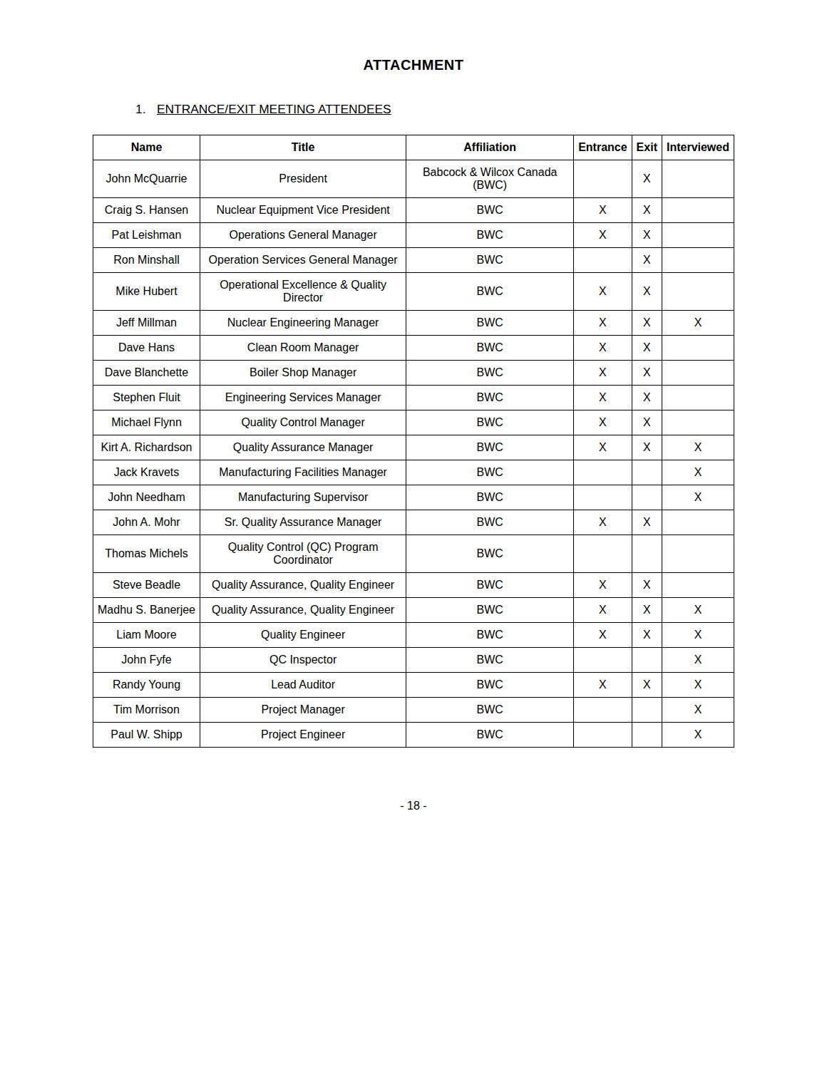ATTACHMENT
1. ENTRANCE/EXIT MEETING ATTENDEES
| Name | Title | Affiliation | Entrance | Exit | Interviewed |
| --- | --- | --- | --- | --- | --- |
| John McQuarrie | President | Babcock & Wilcox Canada (BWC) | | X | |
| Craig S. Hansen | Nuclear Equipment Vice President | BWC | X | X | |
| Pat Leishman | Operations General Manager | BWC | X | X | |
| Ron Minshall | Operation Services General Manager | BWC | | X | |
| Mike Hubert | Operational Excellence & Quality Director | BWC | X | X | |
| Jeff Millman | Nuclear Engineering Manager | BWC | X | X | X |
| Dave Hans | Clean Room Manager | BWC | X | X | |
| Dave Blanchette | Boiler Shop Manager | BWC | X | X | |
| Stephen Fluit | Engineering Services Manager | BWC | X | X | |
| Michael Flynn | Quality Control Manager | BWC | X | X | |
| Kirt A. Richardson | Quality Assurance Manager | BWC | X | X | X |
| Jack Kravets | Manufacturing Facilities Manager | BWC | | | X |
| John Needham | Manufacturing Supervisor | BWC | | | X |
| John A. Mohr | Sr. Quality Assurance Manager | BWC | X | X | |
| Thomas Michels | Quality Control (QC) Program Coordinator | BWC | | | |
| Steve Beadle | Quality Assurance, Quality Engineer | BWC | X | X | |
| Madhu S. Banerjee | Quality Assurance, Quality Engineer | BWC | X | X | X |
| Liam Moore | Quality Engineer | BWC | X | X | X |
| John Fyfe | QC Inspector | BWC | | | X |
| Randy Young | Lead Auditor | BWC | X | X | X |
| Tim Morrison | Project Manager | BWC | | | X |
| Paul W. Shipp | Project Engineer | BWC | | | X |
- 18 -